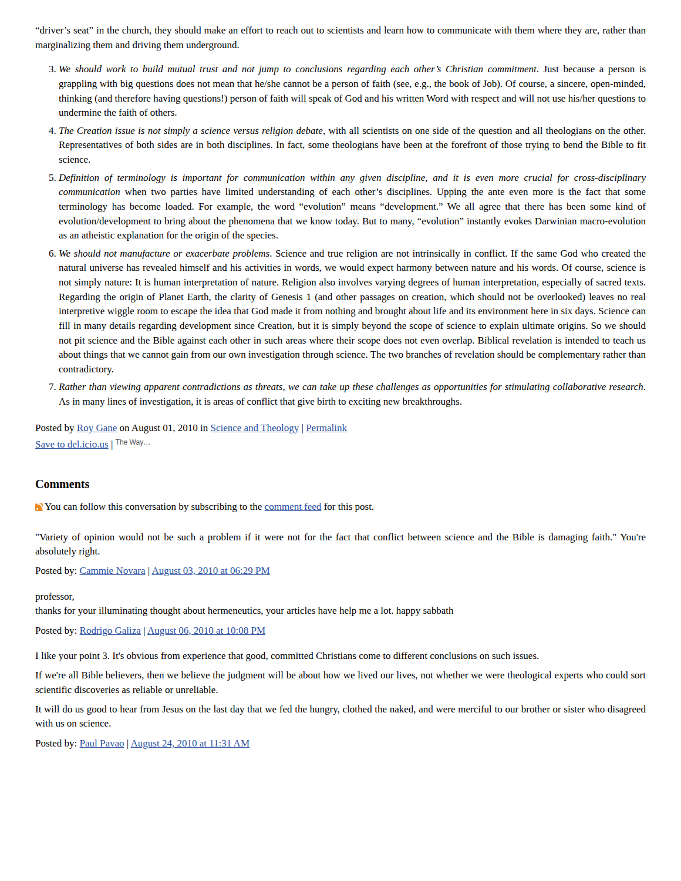“driver’s seat” in the church, they should make an effort to reach out to scientists and learn how to communicate with them where they are, rather than marginalizing them and driving them underground.
We should work to build mutual trust and not jump to conclusions regarding each other’s Christian commitment. Just because a person is grappling with big questions does not mean that he/she cannot be a person of faith (see, e.g., the book of Job). Of course, a sincere, open-minded, thinking (and therefore having questions!) person of faith will speak of God and his written Word with respect and will not use his/her questions to undermine the faith of others.
The Creation issue is not simply a science versus religion debate, with all scientists on one side of the question and all theologians on the other. Representatives of both sides are in both disciplines. In fact, some theologians have been at the forefront of those trying to bend the Bible to fit science.
Definition of terminology is important for communication within any given discipline, and it is even more crucial for cross-disciplinary communication when two parties have limited understanding of each other’s disciplines. Upping the ante even more is the fact that some terminology has become loaded. For example, the word “evolution” means “development.” We all agree that there has been some kind of evolution/development to bring about the phenomena that we know today. But to many, “evolution” instantly evokes Darwinian macro-evolution as an atheistic explanation for the origin of the species.
We should not manufacture or exacerbate problems. Science and true religion are not intrinsically in conflict. If the same God who created the natural universe has revealed himself and his activities in words, we would expect harmony between nature and his words. Of course, science is not simply nature: It is human interpretation of nature. Religion also involves varying degrees of human interpretation, especially of sacred texts. Regarding the origin of Planet Earth, the clarity of Genesis 1 (and other passages on creation, which should not be overlooked) leaves no real interpretive wiggle room to escape the idea that God made it from nothing and brought about life and its environment here in six days. Science can fill in many details regarding development since Creation, but it is simply beyond the scope of science to explain ultimate origins. So we should not pit science and the Bible against each other in such areas where their scope does not even overlap. Biblical revelation is intended to teach us about things that we cannot gain from our own investigation through science. The two branches of revelation should be complementary rather than contradictory.
Rather than viewing apparent contradictions as threats, we can take up these challenges as opportunities for stimulating collaborative research. As in many lines of investigation, it is areas of conflict that give birth to exciting new breakthroughs.
Posted by Roy Gane on August 01, 2010 in Science and Theology | Permalink
Save to del.icio.us | The Way…
Comments
You can follow this conversation by subscribing to the comment feed for this post.
"Variety of opinion would not be such a problem if it were not for the fact that conflict between science and the Bible is damaging faith." You're absolutely right.
Posted by: Cammie Novara | August 03, 2010 at 06:29 PM
professor,
thanks for your illuminating thought about hermeneutics, your articles have help me a lot. happy sabbath
Posted by: Rodrigo Galiza | August 06, 2010 at 10:08 PM
I like your point 3. It's obvious from experience that good, committed Christians come to different conclusions on such issues.
If we're all Bible believers, then we believe the judgment will be about how we lived our lives, not whether we were theological experts who could sort scientific discoveries as reliable or unreliable.
It will do us good to hear from Jesus on the last day that we fed the hungry, clothed the naked, and were merciful to our brother or sister who disagreed with us on science.
Posted by: Paul Pavao | August 24, 2010 at 11:31 AM